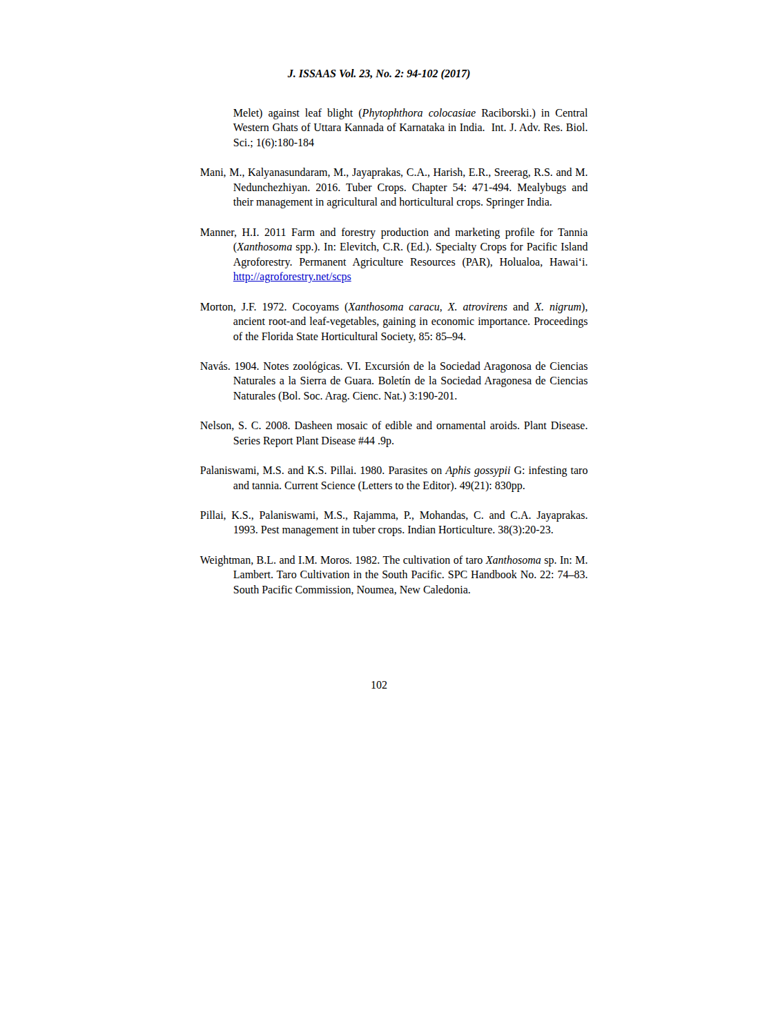J. ISSAAS Vol. 23, No. 2: 94-102 (2017)
Melet) against leaf blight (Phytophthora colocasiae Raciborski.) in Central Western Ghats of Uttara Kannada of Karnataka in India. Int. J. Adv. Res. Biol. Sci.; 1(6):180-184
Mani, M., Kalyanasundaram, M., Jayaprakas, C.A., Harish, E.R., Sreerag, R.S. and M. Nedunchezhiyan. 2016. Tuber Crops. Chapter 54: 471-494. Mealybugs and their management in agricultural and horticultural crops. Springer India.
Manner, H.I. 2011 Farm and forestry production and marketing profile for Tannia (Xanthosoma spp.). In: Elevitch, C.R. (Ed.). Specialty Crops for Pacific Island Agroforestry. Permanent Agriculture Resources (PAR), Holualoa, Hawaiʻi. http://agroforestry.net/scps
Morton, J.F. 1972. Cocoyams (Xanthosoma caracu, X. atrovirens and X. nigrum), ancient root-and leaf-vegetables, gaining in economic importance. Proceedings of the Florida State Horticultural Society, 85: 85–94.
Navás. 1904. Notes zoológicas. VI. Excursión de la Sociedad Aragonosa de Ciencias Naturales a la Sierra de Guara. Boletín de la Sociedad Aragonesa de Ciencias Naturales (Bol. Soc. Arag. Cienc. Nat.) 3:190-201.
Nelson, S. C. 2008. Dasheen mosaic of edible and ornamental aroids. Plant Disease. Series Report Plant Disease #44 .9p.
Palaniswami, M.S. and K.S. Pillai. 1980. Parasites on Aphis gossypii G: infesting taro and tannia. Current Science (Letters to the Editor). 49(21): 830pp.
Pillai, K.S., Palaniswami, M.S., Rajamma, P., Mohandas, C. and C.A. Jayaprakas. 1993. Pest management in tuber crops. Indian Horticulture. 38(3):20-23.
Weightman, B.L. and I.M. Moros. 1982. The cultivation of taro Xanthosoma sp. In: M. Lambert. Taro Cultivation in the South Pacific. SPC Handbook No. 22: 74–83. South Pacific Commission, Noumea, New Caledonia.
102